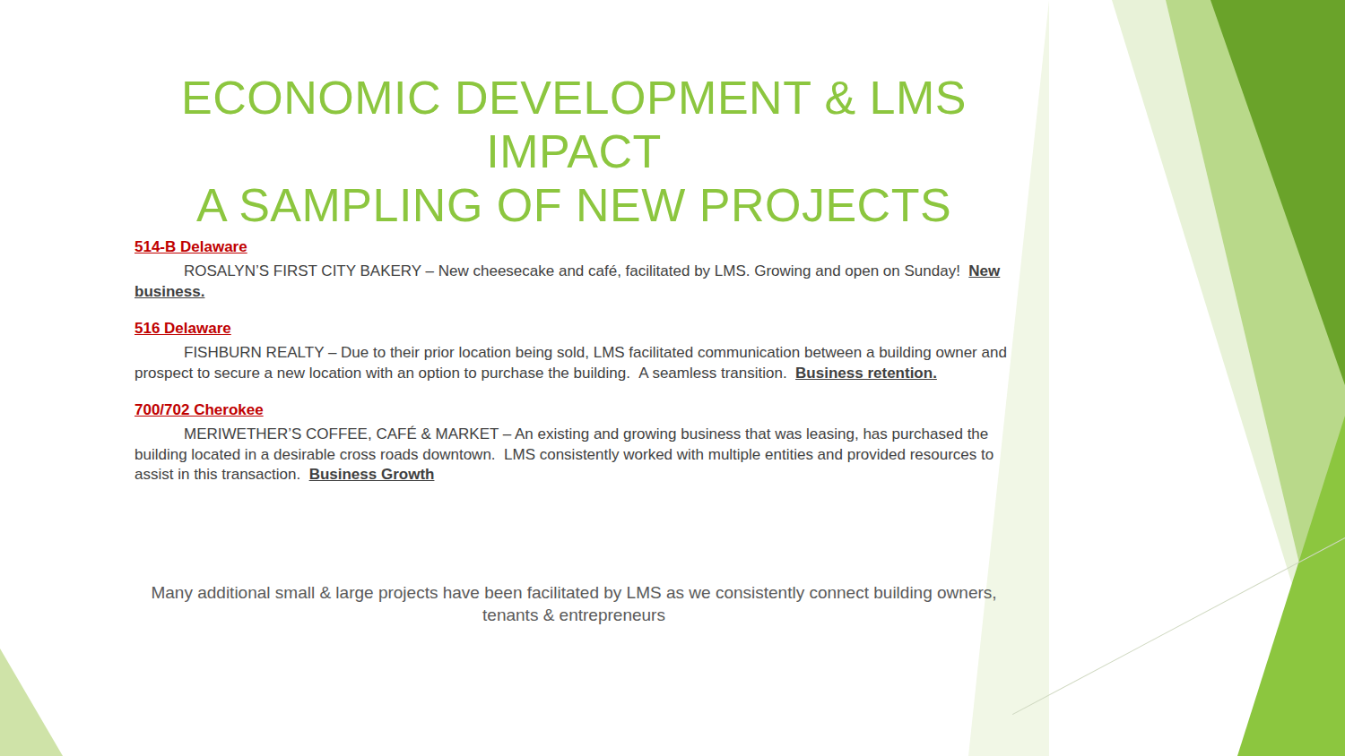ECONOMIC DEVELOPMENT & LMS IMPACT
A SAMPLING OF NEW PROJECTS
514-B Delaware
ROSALYN’S FIRST CITY BAKERY – New cheesecake and café, facilitated by LMS. Growing and open on Sunday! New business.
516 Delaware
FISHBURN REALTY – Due to their prior location being sold, LMS facilitated communication between a building owner and prospect to secure a new location with an option to purchase the building. A seamless transition. Business retention.
700/702 Cherokee
MERIWETHER’S COFFEE, CAFÉ & MARKET – An existing and growing business that was leasing, has purchased the building located in a desirable cross roads downtown. LMS consistently worked with multiple entities and provided resources to assist in this transaction. Business Growth
Many additional small & large projects have been facilitated by LMS as we consistently connect building owners, tenants & entrepreneurs